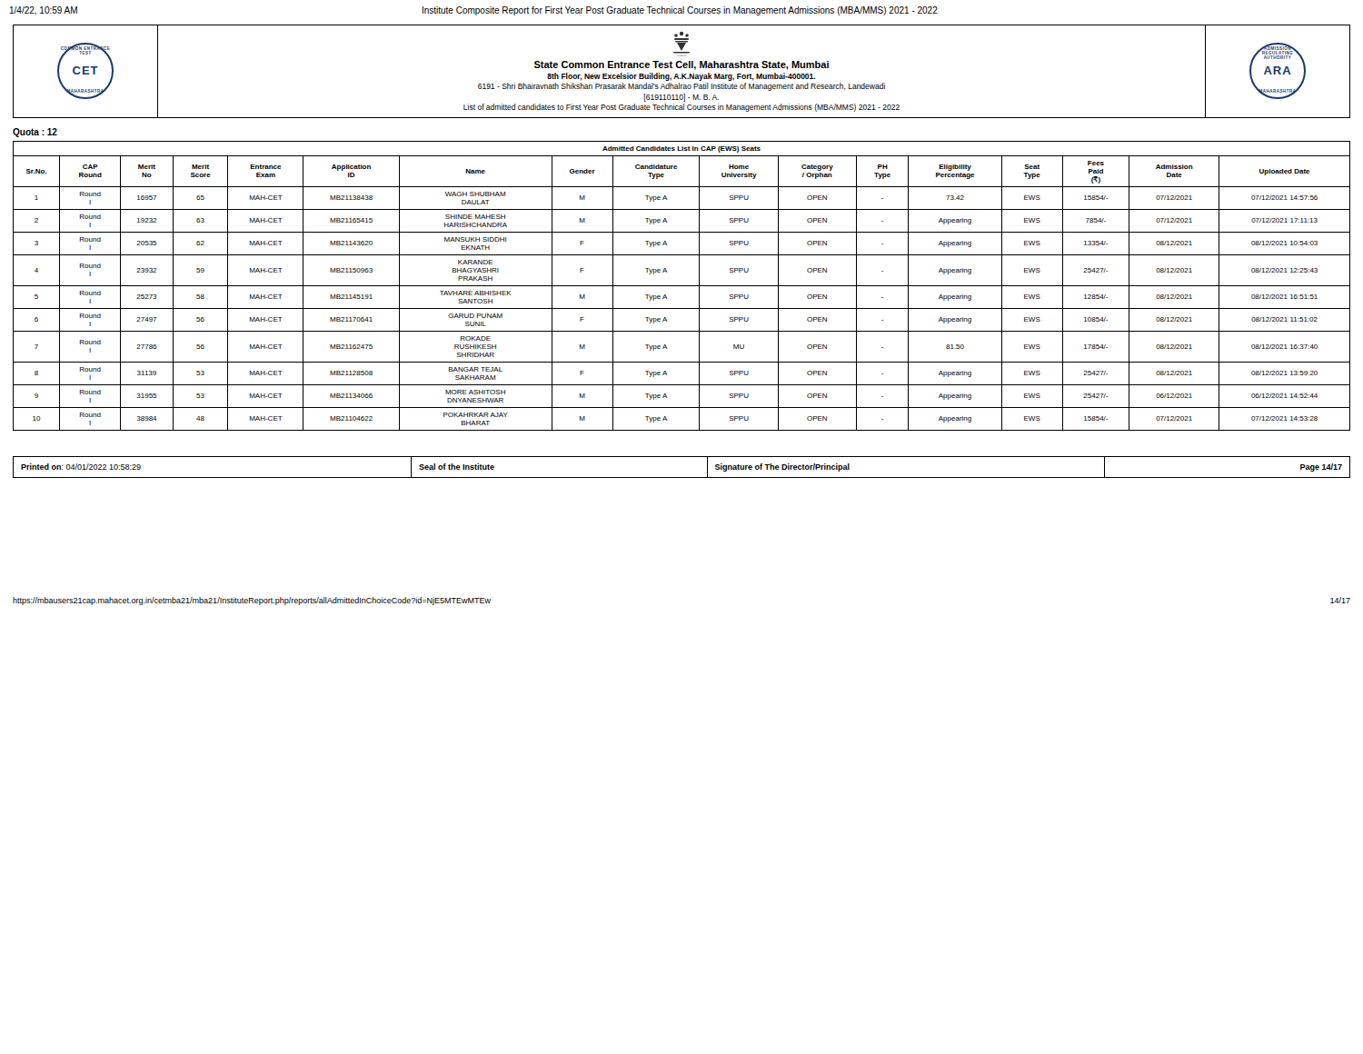1/4/22, 10:59 AM
Institute Composite Report for First Year Post Graduate Technical Courses in Management Admissions (MBA/MMS) 2021 - 2022
COMMON ENTRANCE TEST
CET
MAHARASHTRA
सत्यमेव जयते
State Common Entrance Test Cell, Maharashtra State, Mumbai
8th Floor, New Excelsior Building, A.K.Nayak Marg, Fort, Mumbai-400001.
6191 - Shri Bhairavnath Shikshan Prasarak Mandal's Adhalrao Patil Institute of Management and Research, Landewadi
[619110110] - M. B. A.
List of admitted candidates to First Year Post Graduate Technical Courses in Management Admissions (MBA/MMS) 2021 - 2022
ADMISSION REGULATING AUTHORITY
ARA
MAHARASHTRA
Quota : 12
| Admitted Candidates List In CAP (EWS) Seats |
| --- |
| Sr.No. | CAP Round | Merit No | Merit Score | Entrance Exam | Application ID | Name | Gender | Candidature Type | Home University | Category / Orphan | PH Type | Eligibility Percentage | Seat Type | Fees Paid (₹) | Admission Date | Uploaded Date |
| 1 | Round I | 16957 | 65 | MAH-CET | MB21138438 | WAGH SHUBHAM DAULAT | M | Type A | SPPU | OPEN | - | 73.42 | EWS | 15854/- | 07/12/2021 | 07/12/2021 14:57:56 |
| 2 | Round I | 19232 | 63 | MAH-CET | MB21165415 | SHINDE MAHESH HARISHCHANDRA | M | Type A | SPPU | OPEN | - | Appearing | EWS | 7854/- | 07/12/2021 | 07/12/2021 17:11:13 |
| 3 | Round I | 20535 | 62 | MAH-CET | MB21143620 | MANSUKH SIDDHI EKNATH | F | Type A | SPPU | OPEN | - | Appearing | EWS | 13354/- | 08/12/2021 | 08/12/2021 10:54:03 |
| 4 | Round I | 23932 | 59 | MAH-CET | MB21150963 | KARANDE BHAGYASHRI PRAKASH | F | Type A | SPPU | OPEN | - | Appearing | EWS | 25427/- | 08/12/2021 | 08/12/2021 12:25:43 |
| 5 | Round I | 25273 | 58 | MAH-CET | MB21145191 | TAVHARE ABHISHEK SANTOSH | M | Type A | SPPU | OPEN | - | Appearing | EWS | 12854/- | 08/12/2021 | 08/12/2021 16:51:51 |
| 6 | Round I | 27497 | 56 | MAH-CET | MB21170641 | GARUD PUNAM SUNIL | F | Type A | SPPU | OPEN | - | Appearing | EWS | 10854/- | 08/12/2021 | 08/12/2021 11:51:02 |
| 7 | Round I | 27786 | 56 | MAH-CET | MB21162475 | ROKADE RUSHIKESH SHRIDHAR | M | Type A | MU | OPEN | - | 81.50 | EWS | 17854/- | 08/12/2021 | 08/12/2021 16:37:40 |
| 8 | Round I | 31139 | 53 | MAH-CET | MB21128508 | BANGAR TEJAL SAKHARAM | F | Type A | SPPU | OPEN | - | Appearing | EWS | 25427/- | 08/12/2021 | 08/12/2021 13:59:20 |
| 9 | Round I | 31955 | 53 | MAH-CET | MB21134066 | MORE ASHITOSH DNYANESHWAR | M | Type A | SPPU | OPEN | - | Appearing | EWS | 25427/- | 06/12/2021 | 06/12/2021 14:52:44 |
| 10 | Round I | 38984 | 48 | MAH-CET | MB21104622 | POKAHRKAR AJAY BHARAT | M | Type A | SPPU | OPEN | - | Appearing | EWS | 15854/- | 07/12/2021 | 07/12/2021 14:53:28 |
Printed on: 04/01/2022 10:58:29
Seal of the Institute
Signature of The Director/Principal
Page 14/17
https://mbausers21cap.mahacet.org.in/cetmba21/mba21/InstituteReport.php/reports/allAdmittedInChoiceCode?id=NjE5MTEwMTEw
14/17